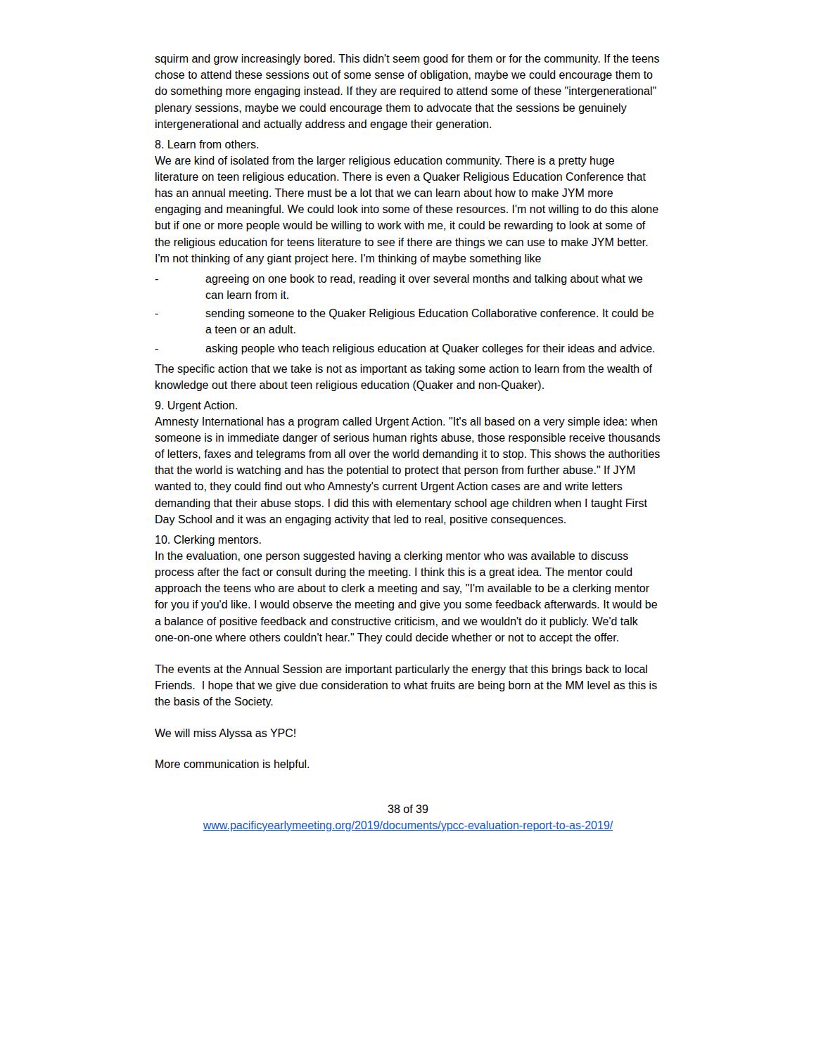squirm and grow increasingly bored. This didn't seem good for them or for the community. If the teens chose to attend these sessions out of some sense of obligation, maybe we could encourage them to do something more engaging instead. If they are required to attend some of these "intergenerational" plenary sessions, maybe we could encourage them to advocate that the sessions be genuinely intergenerational and actually address and engage their generation.
8. Learn from others.
We are kind of isolated from the larger religious education community. There is a pretty huge literature on teen religious education. There is even a Quaker Religious Education Conference that has an annual meeting. There must be a lot that we can learn about how to make JYM more engaging and meaningful. We could look into some of these resources. I'm not willing to do this alone but if one or more people would be willing to work with me, it could be rewarding to look at some of the religious education for teens literature to see if there are things we can use to make JYM better. I'm not thinking of any giant project here. I'm thinking of maybe something like
agreeing on one book to read, reading it over several months and talking about what we can learn from it.
sending someone to the Quaker Religious Education Collaborative conference. It could be a teen or an adult.
asking people who teach religious education at Quaker colleges for their ideas and advice.
The specific action that we take is not as important as taking some action to learn from the wealth of knowledge out there about teen religious education (Quaker and non-Quaker).
9. Urgent Action.
Amnesty International has a program called Urgent Action. "It's all based on a very simple idea: when someone is in immediate danger of serious human rights abuse, those responsible receive thousands of letters, faxes and telegrams from all over the world demanding it to stop. This shows the authorities that the world is watching and has the potential to protect that person from further abuse." If JYM wanted to, they could find out who Amnesty's current Urgent Action cases are and write letters demanding that their abuse stops. I did this with elementary school age children when I taught First Day School and it was an engaging activity that led to real, positive consequences.
10. Clerking mentors.
In the evaluation, one person suggested having a clerking mentor who was available to discuss process after the fact or consult during the meeting. I think this is a great idea. The mentor could approach the teens who are about to clerk a meeting and say, "I'm available to be a clerking mentor for you if you'd like. I would observe the meeting and give you some feedback afterwards. It would be a balance of positive feedback and constructive criticism, and we wouldn't do it publicly. We'd talk one-on-one where others couldn't hear." They could decide whether or not to accept the offer.
The events at the Annual Session are important particularly the energy that this brings back to local Friends. I hope that we give due consideration to what fruits are being born at the MM level as this is the basis of the Society.
We will miss Alyssa as YPC!
More communication is helpful.
38 of 39
www.pacificyearlymeeting.org/2019/documents/ypcc-evaluation-report-to-as-2019/